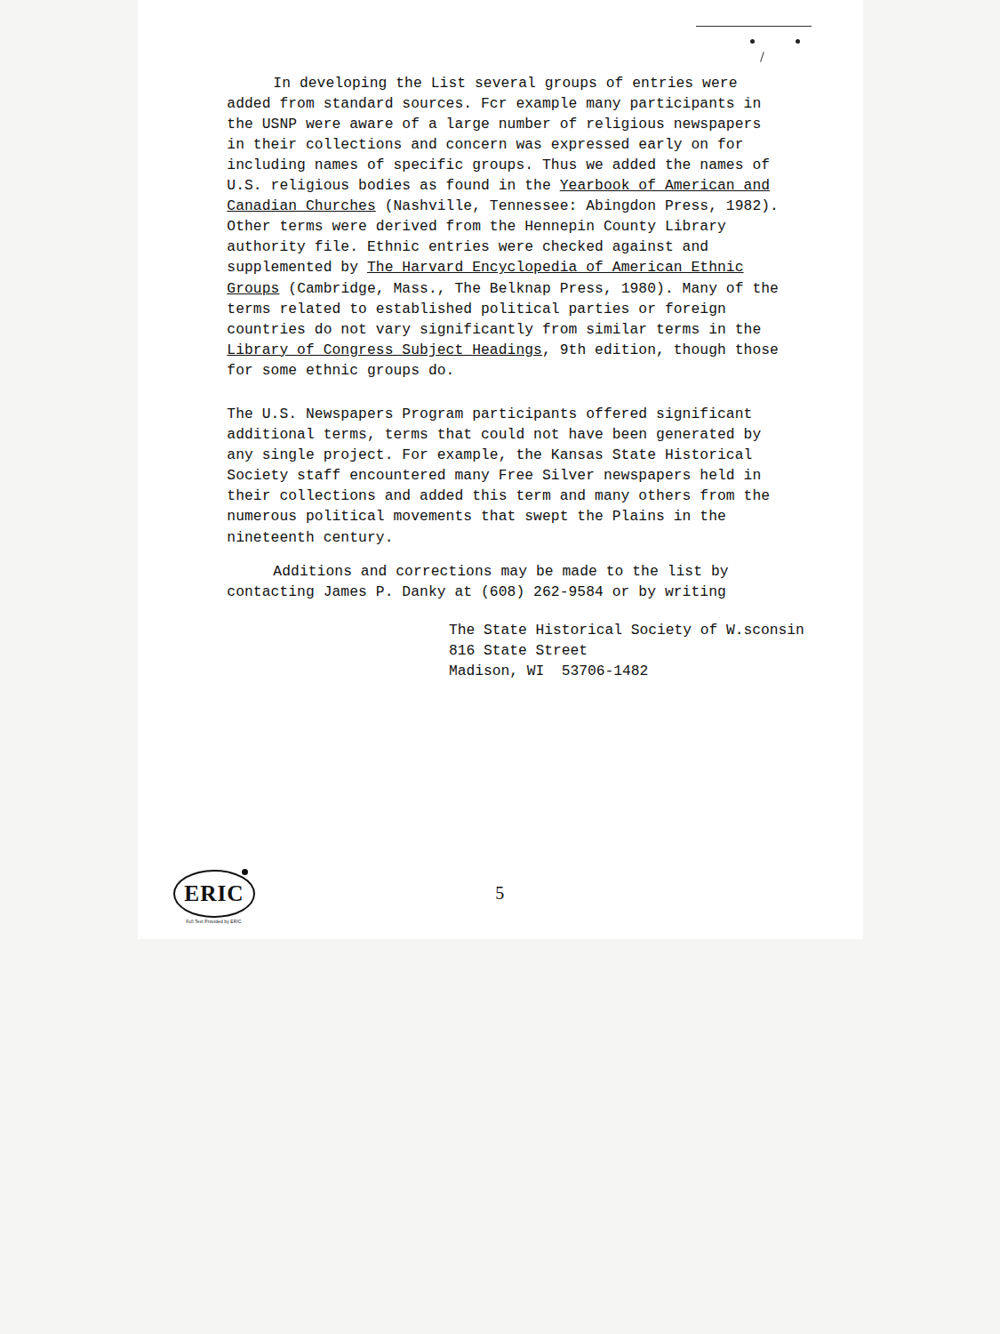In developing the List several groups of entries were added from standard sources. Fcr example many participants in the USNP were aware of a large number of religious newspapers in their collections and concern was expressed early on for including names of specific groups. Thus we added the names of U.S. religious bodies as found in the Yearbook of American and Canadian Churches (Nashville, Tennessee: Abingdon Press, 1982). Other terms were derived from the Hennepin County Library authority file. Ethnic entries were checked against and supplemented by The Harvard Encyclopedia of American Ethnic Groups (Cambridge, Mass., The Belknap Press, 1980). Many of the terms related to established political parties or foreign countries do not vary significantly from similar terms in the Library of Congress Subject Headings, 9th edition, though those for some ethnic groups do.
The U.S. Newspapers Program participants offered significant additional terms, terms that could not have been generated by any single project. For example, the Kansas State Historical Society staff encountered many Free Silver newspapers held in their collections and added this term and many others from the numerous political movements that swept the Plains in the nineteenth century.
Additions and corrections may be made to the list by contacting James P. Danky at (608) 262-9584 or by writing
The State Historical Society of W.sconsin
816 State Street
Madison, WI 53706-1482
5
ERIC
Full Text Provided by ERIC